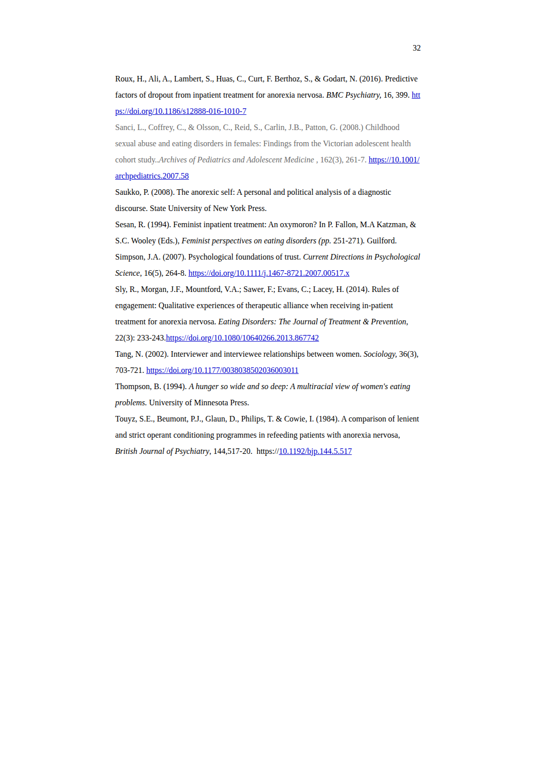32
Roux, H., Ali, A., Lambert, S., Huas, C., Curt, F. Berthoz, S., & Godart, N. (2016). Predictive factors of dropout from inpatient treatment for anorexia nervosa. BMC Psychiatry, 16, 399. https://doi.org/10.1186/s12888-016-1010-7
Sanci, L., Coffrey, C., & Olsson, C., Reid, S., Carlin, J.B., Patton, G. (2008.) Childhood sexual abuse and eating disorders in females: Findings from the Victorian adolescent health cohort study..Archives of Pediatrics and Adolescent Medicine , 162(3), 261-7. https://10.1001/archpediatrics.2007.58
Saukko, P. (2008). The anorexic self: A personal and political analysis of a diagnostic discourse. State University of New York Press.
Sesan, R. (1994). Feminist inpatient treatment: An oxymoron? In P. Fallon, M.A Katzman, & S.C. Wooley (Eds.), Feminist perspectives on eating disorders (pp. 251-271). Guilford.
Simpson, J.A. (2007). Psychological foundations of trust. Current Directions in Psychological Science, 16(5), 264-8. https://doi.org/10.1111/j.1467-8721.2007.00517.x
Sly, R., Morgan, J.F., Mountford, V.A.; Sawer, F.; Evans, C.; Lacey, H. (2014). Rules of engagement: Qualitative experiences of therapeutic alliance when receiving in-patient treatment for anorexia nervosa. Eating Disorders: The Journal of Treatment & Prevention, 22(3): 233-243.https://doi.org/10.1080/10640266.2013.867742
Tang, N. (2002). Interviewer and interviewee relationships between women. Sociology, 36(3), 703-721. https://doi.org/10.1177/0038038502036003011
Thompson, B. (1994). A hunger so wide and so deep: A multiracial view of women's eating problems. University of Minnesota Press.
Touyz, S.E., Beumont, P.J., Glaun, D., Philips, T. & Cowie, I. (1984). A comparison of lenient and strict operant conditioning programmes in refeeding patients with anorexia nervosa, British Journal of Psychiatry, 144,517-20. https://10.1192/bjp.144.5.517